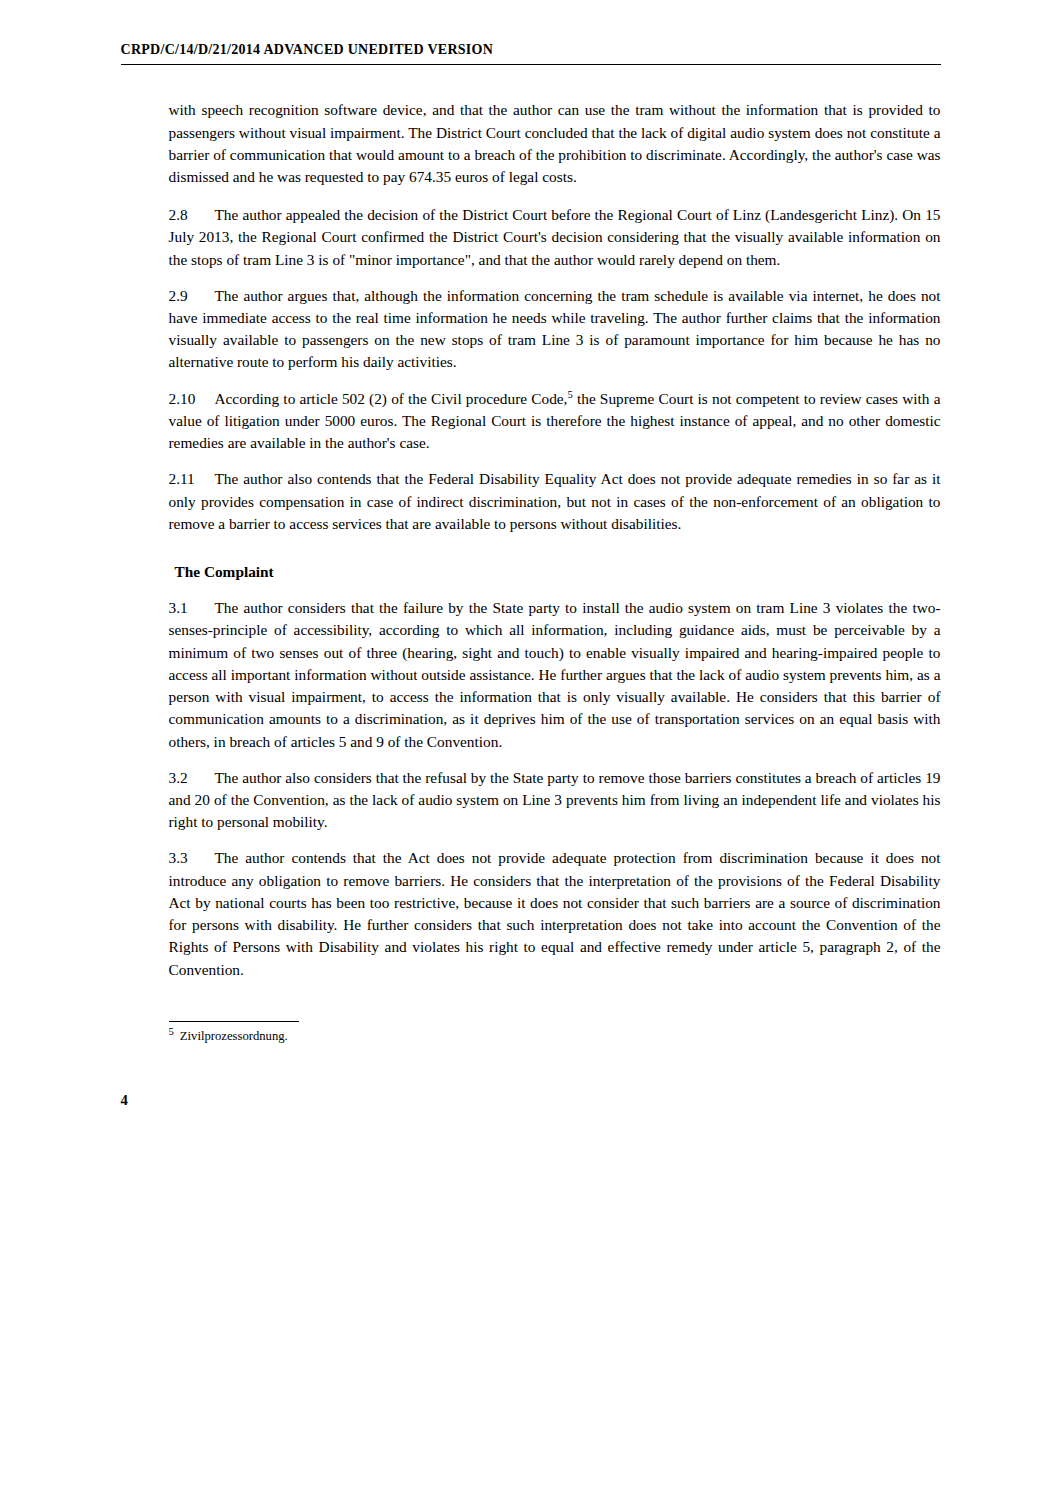CRPD/C/14/D/21/2014 ADVANCED UNEDITED VERSION
with speech recognition software device, and that the author can use the tram without the information that is provided to passengers without visual impairment. The District Court concluded that the lack of digital audio system does not constitute a barrier of communication that would amount to a breach of the prohibition to discriminate. Accordingly, the author's case was dismissed and he was requested to pay 674.35 euros of legal costs.
2.8 The author appealed the decision of the District Court before the Regional Court of Linz (Landesgericht Linz). On 15 July 2013, the Regional Court confirmed the District Court's decision considering that the visually available information on the stops of tram Line 3 is of "minor importance", and that the author would rarely depend on them.
2.9 The author argues that, although the information concerning the tram schedule is available via internet, he does not have immediate access to the real time information he needs while traveling. The author further claims that the information visually available to passengers on the new stops of tram Line 3 is of paramount importance for him because he has no alternative route to perform his daily activities.
2.10 According to article 502 (2) of the Civil procedure Code,5 the Supreme Court is not competent to review cases with a value of litigation under 5000 euros. The Regional Court is therefore the highest instance of appeal, and no other domestic remedies are available in the author's case.
2.11 The author also contends that the Federal Disability Equality Act does not provide adequate remedies in so far as it only provides compensation in case of indirect discrimination, but not in cases of the non-enforcement of an obligation to remove a barrier to access services that are available to persons without disabilities.
The Complaint
3.1 The author considers that the failure by the State party to install the audio system on tram Line 3 violates the two-senses-principle of accessibility, according to which all information, including guidance aids, must be perceivable by a minimum of two senses out of three (hearing, sight and touch) to enable visually impaired and hearing-impaired people to access all important information without outside assistance. He further argues that the lack of audio system prevents him, as a person with visual impairment, to access the information that is only visually available. He considers that this barrier of communication amounts to a discrimination, as it deprives him of the use of transportation services on an equal basis with others, in breach of articles 5 and 9 of the Convention.
3.2 The author also considers that the refusal by the State party to remove those barriers constitutes a breach of articles 19 and 20 of the Convention, as the lack of audio system on Line 3 prevents him from living an independent life and violates his right to personal mobility.
3.3 The author contends that the Act does not provide adequate protection from discrimination because it does not introduce any obligation to remove barriers. He considers that the interpretation of the provisions of the Federal Disability Act by national courts has been too restrictive, because it does not consider that such barriers are a source of discrimination for persons with disability. He further considers that such interpretation does not take into account the Convention of the Rights of Persons with Disability and violates his right to equal and effective remedy under article 5, paragraph 2, of the Convention.
5Zivilprozessordnung.
4